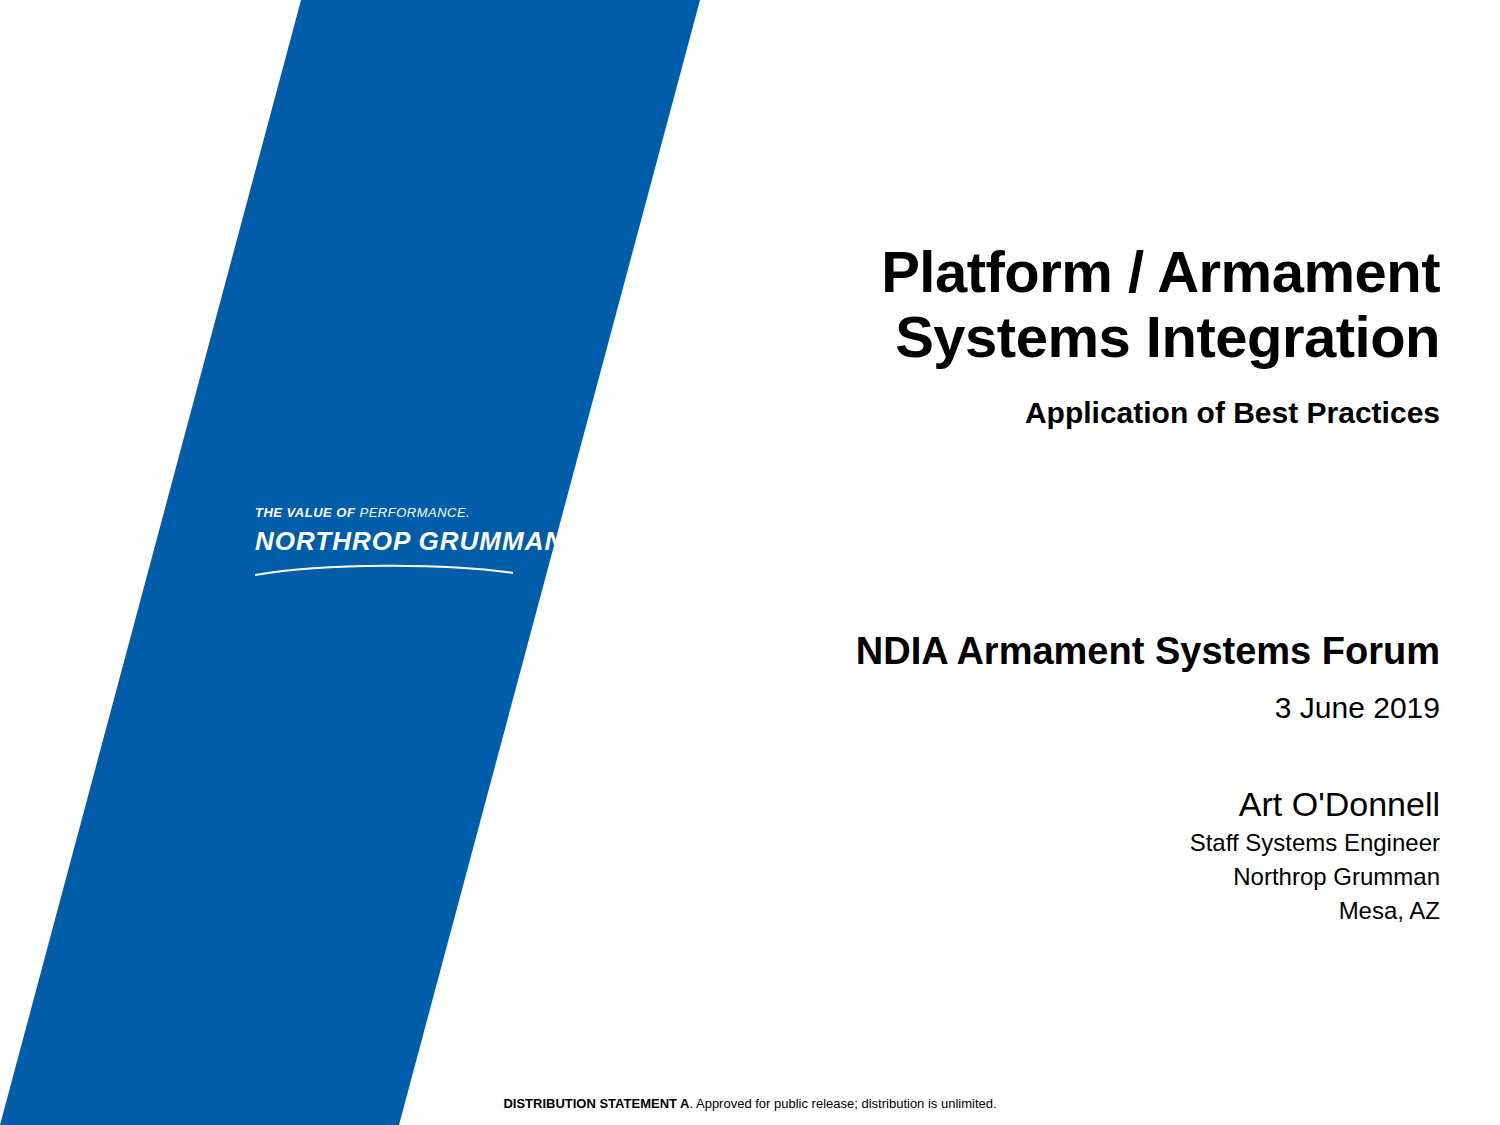THE VALUE OF PERFORMANCE.
NORTHROP GRUMMAN
Platform / Armament
Systems Integration
Application of Best Practices
NDIA Armament Systems Forum
3 June 2019
Art O'Donnell
Staff Systems Engineer
Northrop Grumman
Mesa, AZ
DISTRIBUTION STATEMENT A. Approved for public release; distribution is unlimited.